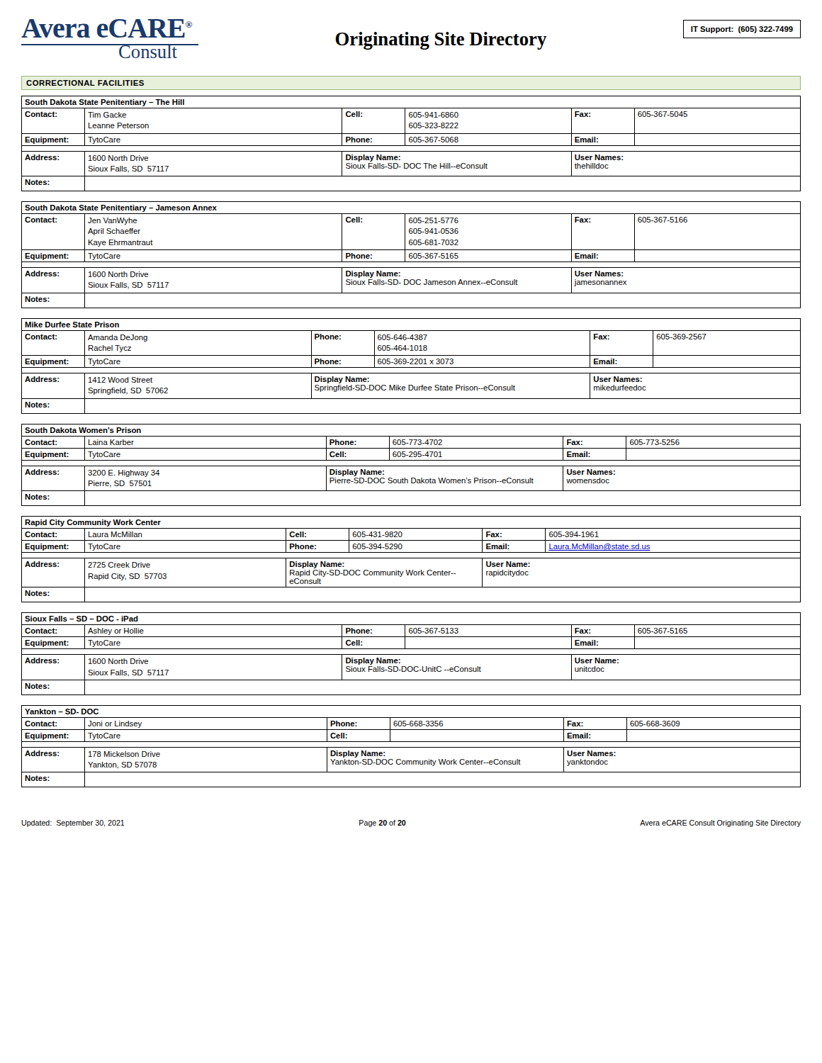Avera eCARE®
Consult
Originating Site Directory
IT Support: (605) 322-7499
CORRECTIONAL FACILITIES
| South Dakota State Penitentiary – The Hill |
| Contact: | Tim Gacke Leanne Peterson | Cell: | 605-941-6860 605-323-8222 | Fax: | 605-367-5045 |
| Equipment: | TytoCare | Phone: | 605-367-5068 | Email: | |
| Address: | 1600 North Drive Sioux Falls, SD 57117 | Display Name: Sioux Falls-SD- DOC The Hill--eConsult | User Names: thehilldoc |
| Notes: | |
| South Dakota State Penitentiary – Jameson Annex |
| Contact: | Jen VanWyhe April Schaeffer Kaye Ehrmantraut | Cell: | 605-251-5776 605-941-0536 605-681-7032 | Fax: | 605-367-5166 |
| Equipment: | TytoCare | Phone: | 605-367-5165 | Email: | |
| Address: | 1600 North Drive Sioux Falls, SD 57117 | Display Name: Sioux Falls-SD- DOC Jameson Annex--eConsult | User Names: jamesonannex |
| Notes: | |
| Mike Durfee State Prison |
| Contact: | Amanda DeJong Rachel Tycz | Phone: | 605-646-4387 605-464-1018 | Fax: | 605-369-2567 |
| Equipment: | TytoCare | Phone: | 605-369-2201 x 3073 | Email: | |
| Address: | 1412 Wood Street Springfield, SD 57062 | Display Name: Springfield-SD-DOC Mike Durfee State Prison--eConsult | User Names: mikedurfeedoc |
| Notes: | |
| South Dakota Women’s Prison |
| Contact: | Laina Karber | Phone: | 605-773-4702 | Fax: | 605-773-5256 |
| Equipment: | TytoCare | Cell: | 605-295-4701 | Email: | |
| Address: | 3200 E. Highway 34 Pierre, SD 57501 | Display Name: Pierre-SD-DOC South Dakota Women’s Prison--eConsult | User Names: womensdoc |
| Notes: | |
| Rapid City Community Work Center |
| Contact: | Laura McMillan | Cell: | 605-431-9820 | Fax: | 605-394-1961 |
| Equipment: | TytoCare | Phone: | 605-394-5290 | Email: | Laura.McMillan@state.sd.us |
| Address: | 2725 Creek Drive Rapid City, SD 57703 | Display Name: Rapid City-SD-DOC Community Work Center--eConsult | User Name: rapidcitydoc |
| Notes: | |
| Sioux Falls – SD – DOC - iPad |
| Contact: | Ashley or Hollie | Phone: | 605-367-5133 | Fax: | 605-367-5165 |
| Equipment: | TytoCare | Cell: | | Email: | |
| Address: | 1600 North Drive Sioux Falls, SD 57117 | Display Name: Sioux Falls-SD-DOC-UnitC --eConsult | User Name: unitcdoc |
| Notes: | |
| Yankton – SD- DOC |
| Contact: | Joni or Lindsey | Phone: | 605-668-3356 | Fax: | 605-668-3609 |
| Equipment: | TytoCare | Cell: | | Email: | |
| Address: | 178 Mickelson Drive Yankton, SD 57078 | Display Name: Yankton-SD-DOC Community Work Center--eConsult | User Names: yanktondoc |
| Notes: | |
Updated: September 30, 2021
Page 20 of 20
Avera eCARE Consult Originating Site Directory